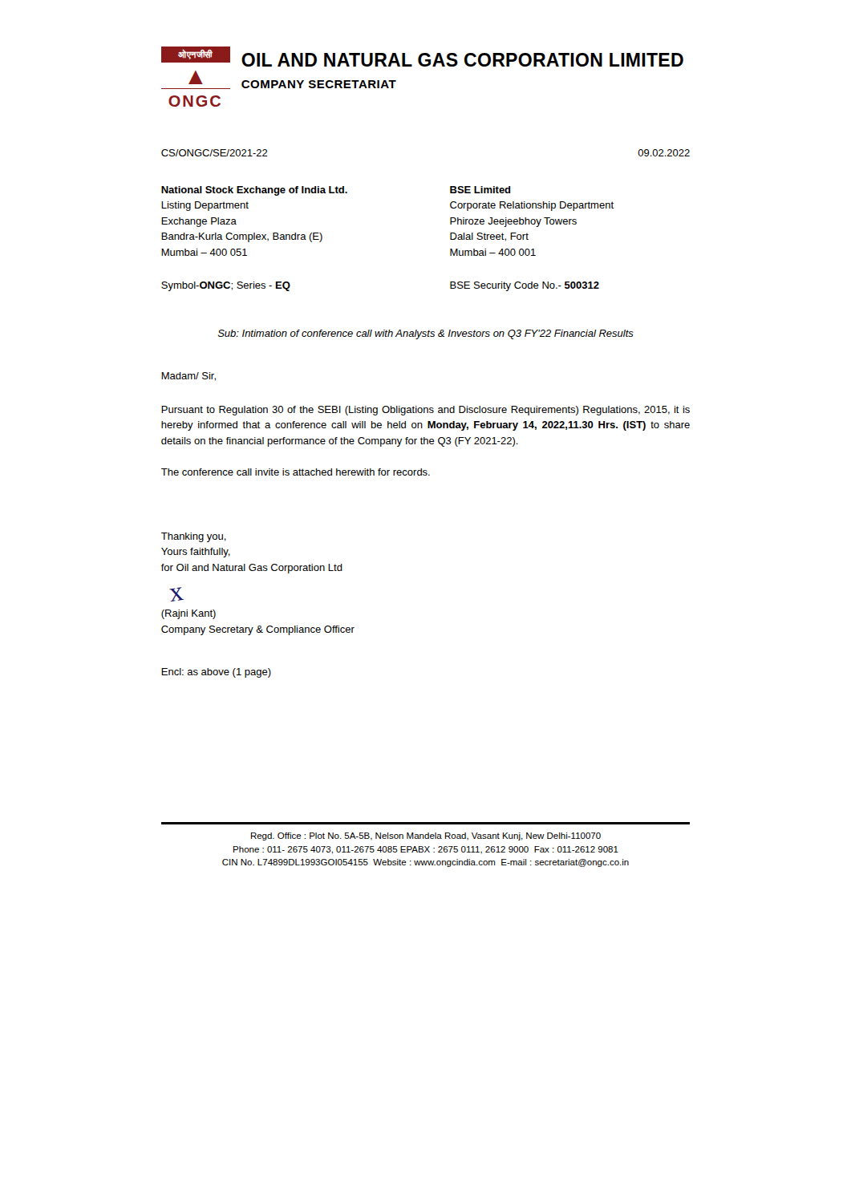ओएनजीसी
▲
ONGC
OIL AND NATURAL GAS CORPORATION LIMITED
COMPANY SECRETARIAT
CS/ONGC/SE/2021-22
09.02.2022
National Stock Exchange of India Ltd.
Listing Department
Exchange Plaza
Bandra-Kurla Complex, Bandra (E)
Mumbai – 400 051
BSE Limited
Corporate Relationship Department
Phiroze Jeejeebhoy Towers
Dalal Street, Fort
Mumbai – 400 001
Symbol-ONGC; Series - EQ
BSE Security Code No.- 500312
Sub: Intimation of conference call with Analysts & Investors on Q3 FY'22 Financial Results
Madam/ Sir,
Pursuant to Regulation 30 of the SEBI (Listing Obligations and Disclosure Requirements) Regulations, 2015, it is hereby informed that a conference call will be held on Monday, February 14, 2022,11.30 Hrs. (IST) to share details on the financial performance of the Company for the Q3 (FY 2021-22).
The conference call invite is attached herewith for records.
Thanking you,
Yours faithfully,
for Oil and Natural Gas Corporation Ltd
x
(Rajni Kant)
Company Secretary & Compliance Officer
Encl: as above (1 page)
Regd. Office : Plot No. 5A-5B, Nelson Mandela Road, Vasant Kunj, New Delhi-110070
Phone : 011- 2675 4073, 011-2675 4085 EPABX : 2675 0111, 2612 9000 Fax : 011-2612 9081
CIN No. L74899DL1993GOI054155 Website : www.ongcindia.com E-mail : secretariat@ongc.co.in